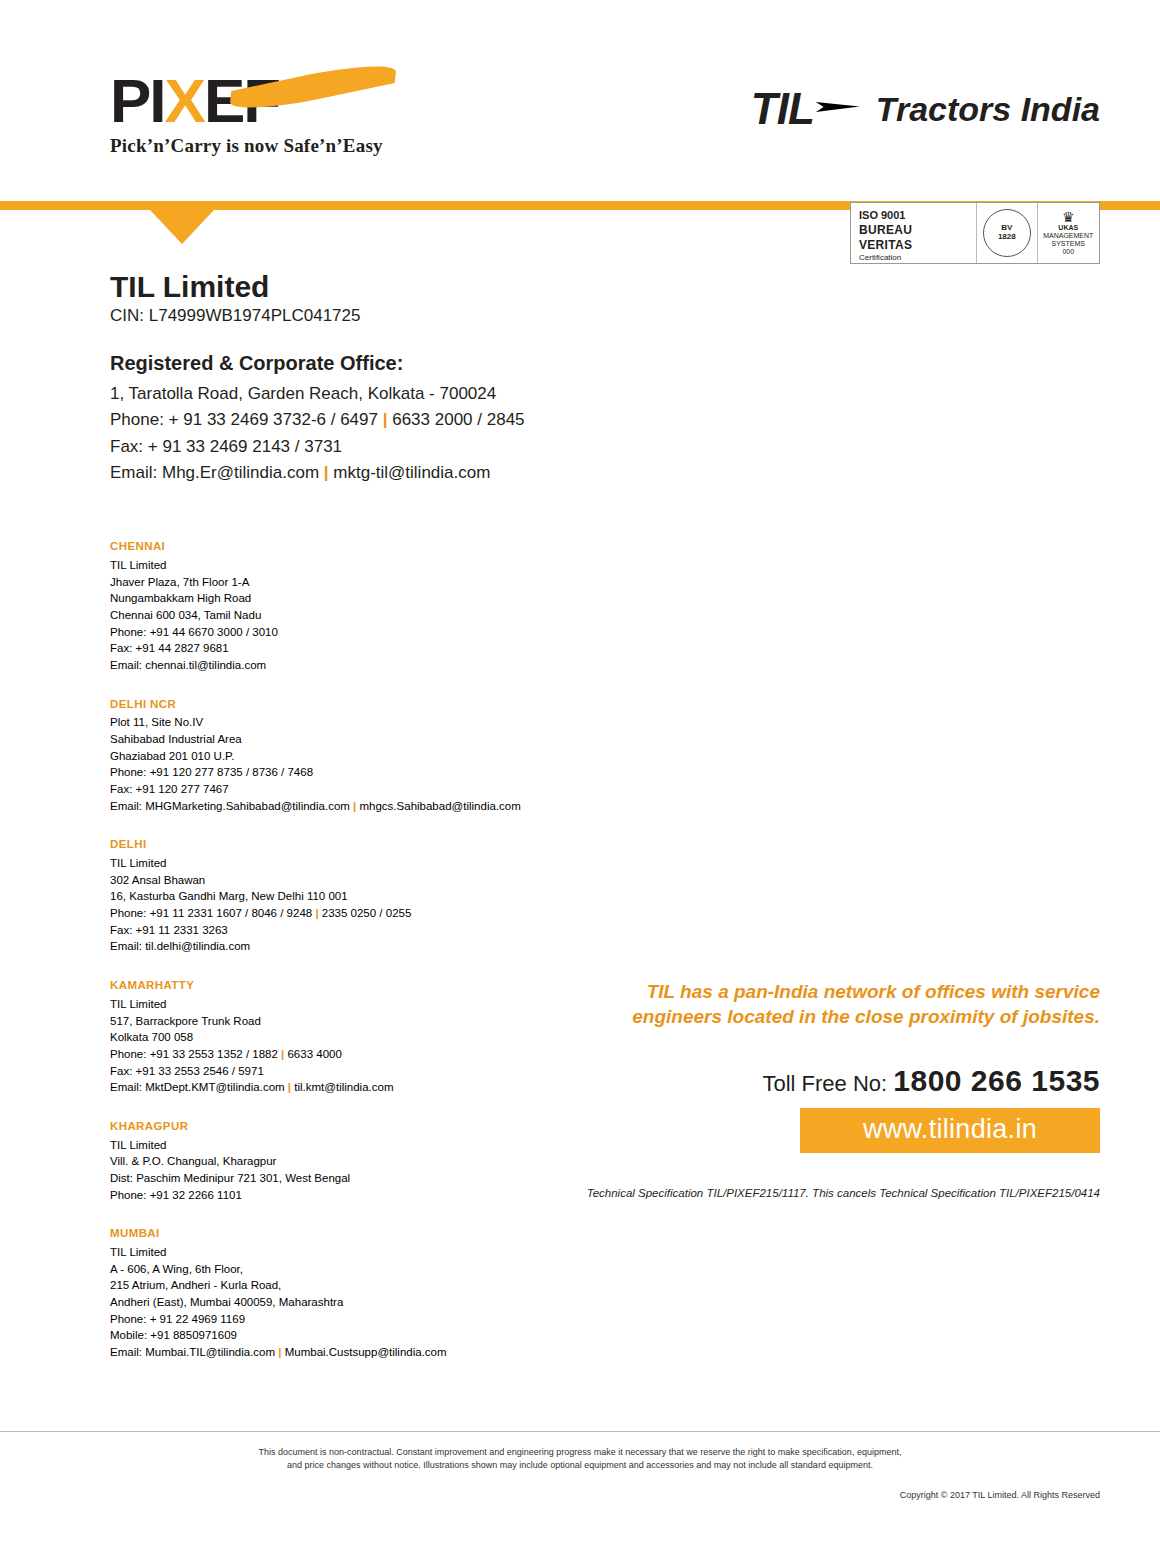PIXEFTM
Pick’n’Carry is now Safe’n’Easy
TIL Tractors India
ISO 9001
BUREAU VERITAS
Certification
BV
1828
♛
UKAS
MANAGEMENT
SYSTEMS
000
TIL Limited
CIN: L74999WB1974PLC041725
Registered & Corporate Office:
1, Taratolla Road, Garden Reach, Kolkata - 700024
Phone: + 91 33 2469 3732-6 / 6497 | 6633 2000 / 2845
Fax: + 91 33 2469 2143 / 3731
Email: Mhg.Er@tilindia.com | mktg-til@tilindia.com
Chennai
TIL Limited
Jhaver Plaza, 7th Floor 1-A
Nungambakkam High Road
Chennai 600 034, Tamil Nadu
Phone: +91 44 6670 3000 / 3010
Fax: +91 44 2827 9681
Email: chennai.til@tilindia.com
Delhi NCR
Plot 11, Site No.IV
Sahibabad Industrial Area
Ghaziabad 201 010 U.P.
Phone: +91 120 277 8735 / 8736 / 7468
Fax: +91 120 277 7467
Email: MHGMarketing.Sahibabad@tilindia.com | mhgcs.Sahibabad@tilindia.com
Delhi
TIL Limited
302 Ansal Bhawan
16, Kasturba Gandhi Marg, New Delhi 110 001
Phone: +91 11 2331 1607 / 8046 / 9248 | 2335 0250 / 0255
Fax: +91 11 2331 3263
Email: til.delhi@tilindia.com
Kamarhatty
TIL Limited
517, Barrackpore Trunk Road
Kolkata 700 058
Phone: +91 33 2553 1352 / 1882 | 6633 4000
Fax: +91 33 2553 2546 / 5971
Email: MktDept.KMT@tilindia.com | til.kmt@tilindia.com
Kharagpur
TIL Limited
Vill. & P.O. Changual, Kharagpur
Dist: Paschim Medinipur 721 301, West Bengal
Phone: +91 32 2266 1101
Mumbai
TIL Limited
A - 606, A Wing, 6th Floor,
215 Atrium, Andheri - Kurla Road,
Andheri (East), Mumbai 400059, Maharashtra
Phone: + 91 22 4969 1169
Mobile: +91 8850971609
Email: Mumbai.TIL@tilindia.com | Mumbai.Custsupp@tilindia.com
TIL has a pan-India network of offices with service engineers located in the close proximity of jobsites.
Toll Free No: 1800 266 1535
www.tilindia.in
Technical Specification TIL/PIXEF215/1117. This cancels Technical Specification TIL/PIXEF215/0414
This document is non-contractual. Constant improvement and engineering progress make it necessary that we reserve the right to make specification, equipment,
and price changes without notice. Illustrations shown may include optional equipment and accessories and may not include all standard equipment.
Copyright © 2017 TIL Limited. All Rights Reserved